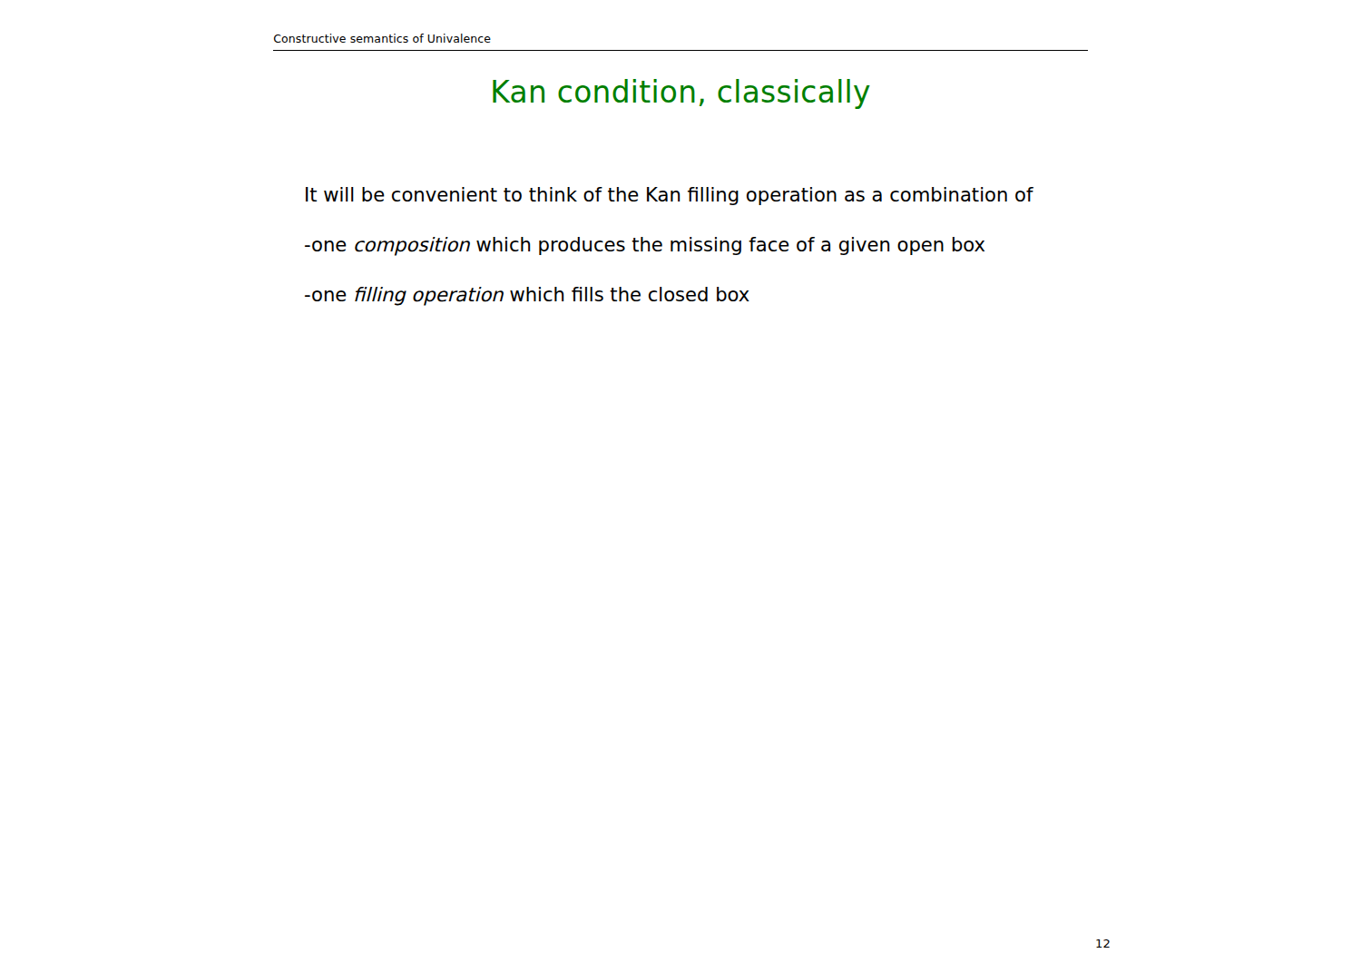Constructive semantics of Univalence
Kan condition, classically
It will be convenient to think of the Kan filling operation as a combination of
-one composition which produces the missing face of a given open box
-one filling operation which fills the closed box
12